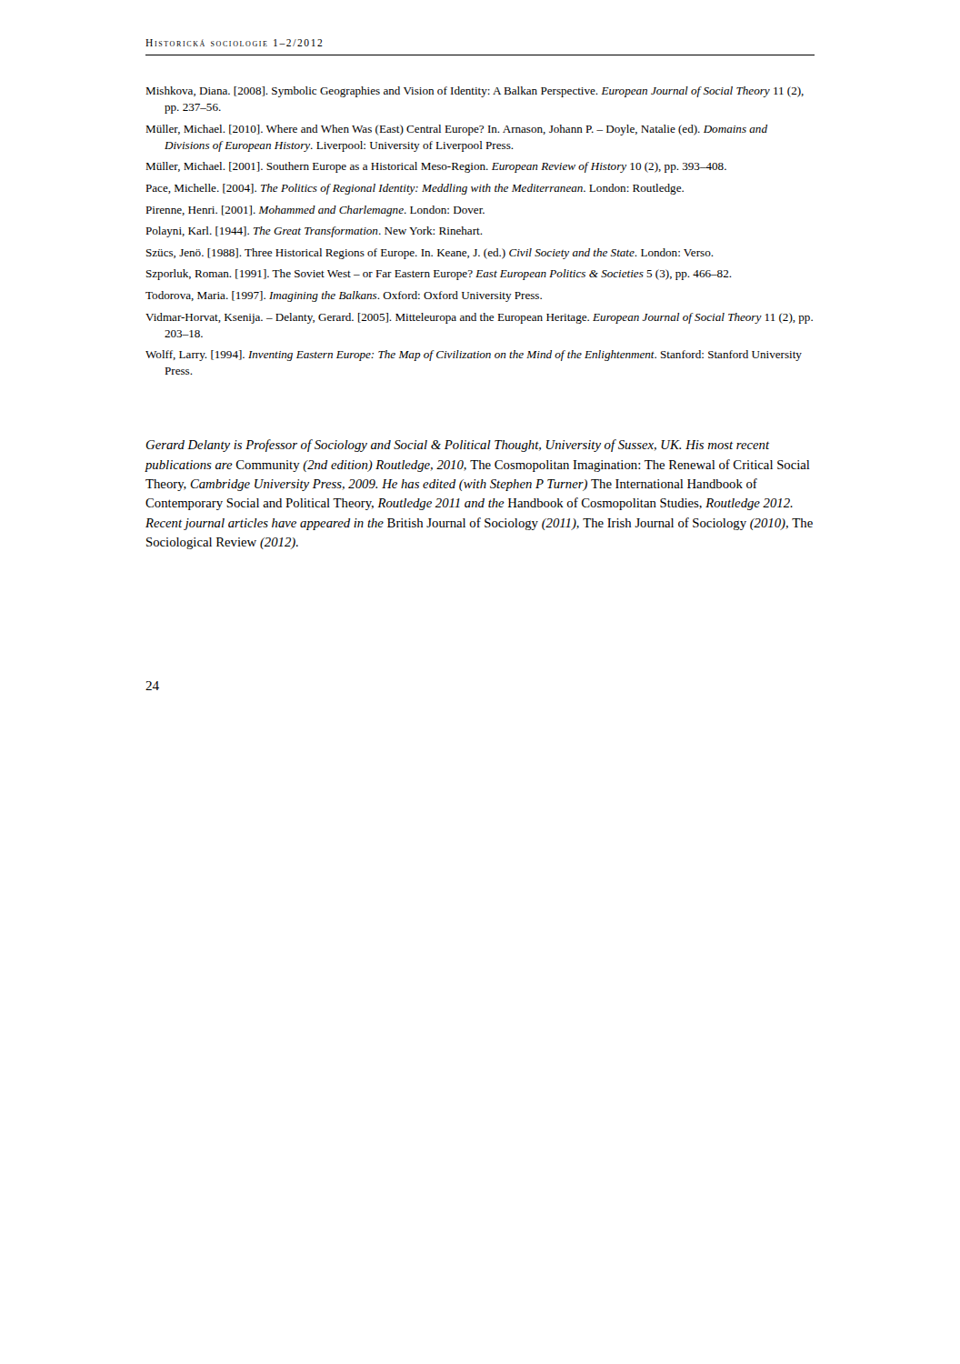Historická sociologie 1–2/2012
Mishkova, Diana. [2008]. Symbolic Geographies and Vision of Identity: A Balkan Perspective. European Journal of Social Theory 11 (2), pp. 237–56.
Müller, Michael. [2010]. Where and When Was (East) Central Europe? In. Arnason, Johann P. – Doyle, Natalie (ed). Domains and Divisions of European History. Liverpool: University of Liverpool Press.
Müller, Michael. [2001]. Southern Europe as a Historical Meso-Region. European Review of History 10 (2), pp. 393–408.
Pace, Michelle. [2004]. The Politics of Regional Identity: Meddling with the Mediterranean. London: Routledge.
Pirenne, Henri. [2001]. Mohammed and Charlemagne. London: Dover.
Polayni, Karl. [1944]. The Great Transformation. New York: Rinehart.
Szücs, Jenö. [1988]. Three Historical Regions of Europe. In. Keane, J. (ed.) Civil Society and the State. London: Verso.
Szporluk, Roman. [1991]. The Soviet West – or Far Eastern Europe? East European Politics & Societies 5 (3), pp. 466–82.
Todorova, Maria. [1997]. Imagining the Balkans. Oxford: Oxford University Press.
Vidmar-Horvat, Ksenija. – Delanty, Gerard. [2005]. Mitteleuropa and the European Heritage. European Journal of Social Theory 11 (2), pp. 203–18.
Wolff, Larry. [1994]. Inventing Eastern Europe: The Map of Civilization on the Mind of the Enlightenment. Stanford: Stanford University Press.
Gerard Delanty is Professor of Sociology and Social & Political Thought, University of Sussex, UK. His most recent publications are Community (2nd edition) Routledge, 2010, The Cosmopolitan Imagination: The Renewal of Critical Social Theory, Cambridge University Press, 2009. He has edited (with Stephen P Turner) The International Handbook of Contemporary Social and Political Theory, Routledge 2011 and the Handbook of Cosmopolitan Studies, Routledge 2012. Recent journal articles have appeared in the British Journal of Sociology (2011), The Irish Journal of Sociology (2010), The Sociological Review (2012).
24